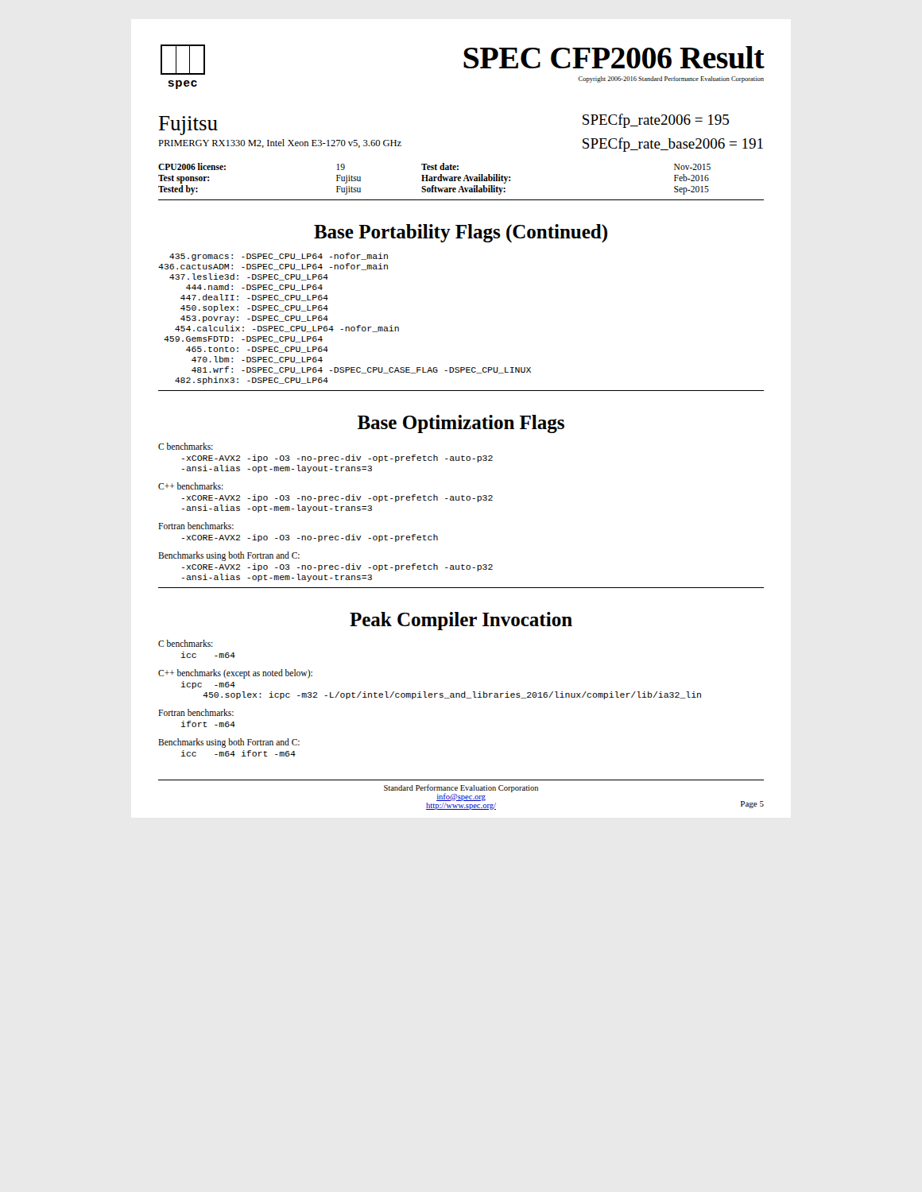spec
SPEC CFP2006 Result
Copyright 2006-2016 Standard Performance Evaluation Corporation
Fujitsu
PRIMERGY RX1330 M2, Intel Xeon E3-1270 v5, 3.60 GHz
SPECfp_rate2006 = 195
SPECfp_rate_base2006 = 191
| CPU2006 license: | 19 | Test date: | Nov-2015 |
| Test sponsor: | Fujitsu | Hardware Availability: | Feb-2016 |
| Tested by: | Fujitsu | Software Availability: | Sep-2015 |
Base Portability Flags (Continued)
  435.gromacs: -DSPEC_CPU_LP64 -nofor_main
436.cactusADM: -DSPEC_CPU_LP64 -nofor_main
  437.leslie3d: -DSPEC_CPU_LP64
     444.namd: -DSPEC_CPU_LP64
    447.dealII: -DSPEC_CPU_LP64
    450.soplex: -DSPEC_CPU_LP64
    453.povray: -DSPEC_CPU_LP64
   454.calculix: -DSPEC_CPU_LP64 -nofor_main
 459.GemsFDTD: -DSPEC_CPU_LP64
     465.tonto: -DSPEC_CPU_LP64
      470.lbm: -DSPEC_CPU_LP64
      481.wrf: -DSPEC_CPU_LP64 -DSPEC_CPU_CASE_FLAG -DSPEC_CPU_LINUX
   482.sphinx3: -DSPEC_CPU_LP64
Base Optimization Flags
C benchmarks:
-xCORE-AVX2 -ipo -O3 -no-prec-div -opt-prefetch -auto-p32
-ansi-alias -opt-mem-layout-trans=3
C++ benchmarks:
-xCORE-AVX2 -ipo -O3 -no-prec-div -opt-prefetch -auto-p32
-ansi-alias -opt-mem-layout-trans=3
Fortran benchmarks:
-xCORE-AVX2 -ipo -O3 -no-prec-div -opt-prefetch
Benchmarks using both Fortran and C:
-xCORE-AVX2 -ipo -O3 -no-prec-div -opt-prefetch -auto-p32
-ansi-alias -opt-mem-layout-trans=3
Peak Compiler Invocation
C benchmarks:
icc   -m64
C++ benchmarks (except as noted below):
icpc  -m64
 450.soplex: icpc -m32 -L/opt/intel/compilers_and_libraries_2016/linux/compiler/lib/ia32_lin
Fortran benchmarks:
ifort -m64
Benchmarks using both Fortran and C:
icc   -m64 ifort -m64
Standard Performance Evaluation Corporation
info@spec.org
http://www.spec.org/ Page 5